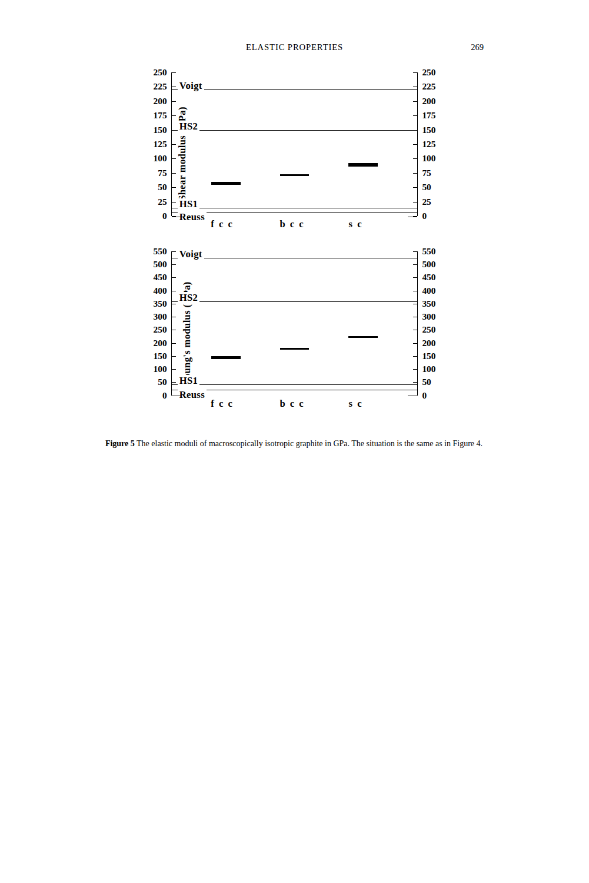Elastic Properties 269
Shear modulus (GPa)
250
225
200
175
150
125
100
75
50
25
0
250
225
200
175
150
125
100
75
50
25
0
Voigt
HS2
HS1
Reuss
f c c b c c s c
Young's modulus (GPa)
550
500
450
400
350
300
250
200
150
100
50
0
550
500
450
400
350
300
250
200
150
100
50
0
Voigt
HS2
HS1
Reuss
f c c b c c s c
Figure 5 The elastic moduli of macroscopically isotropic graphite in GPa. The situation is the same as in Figure 4.